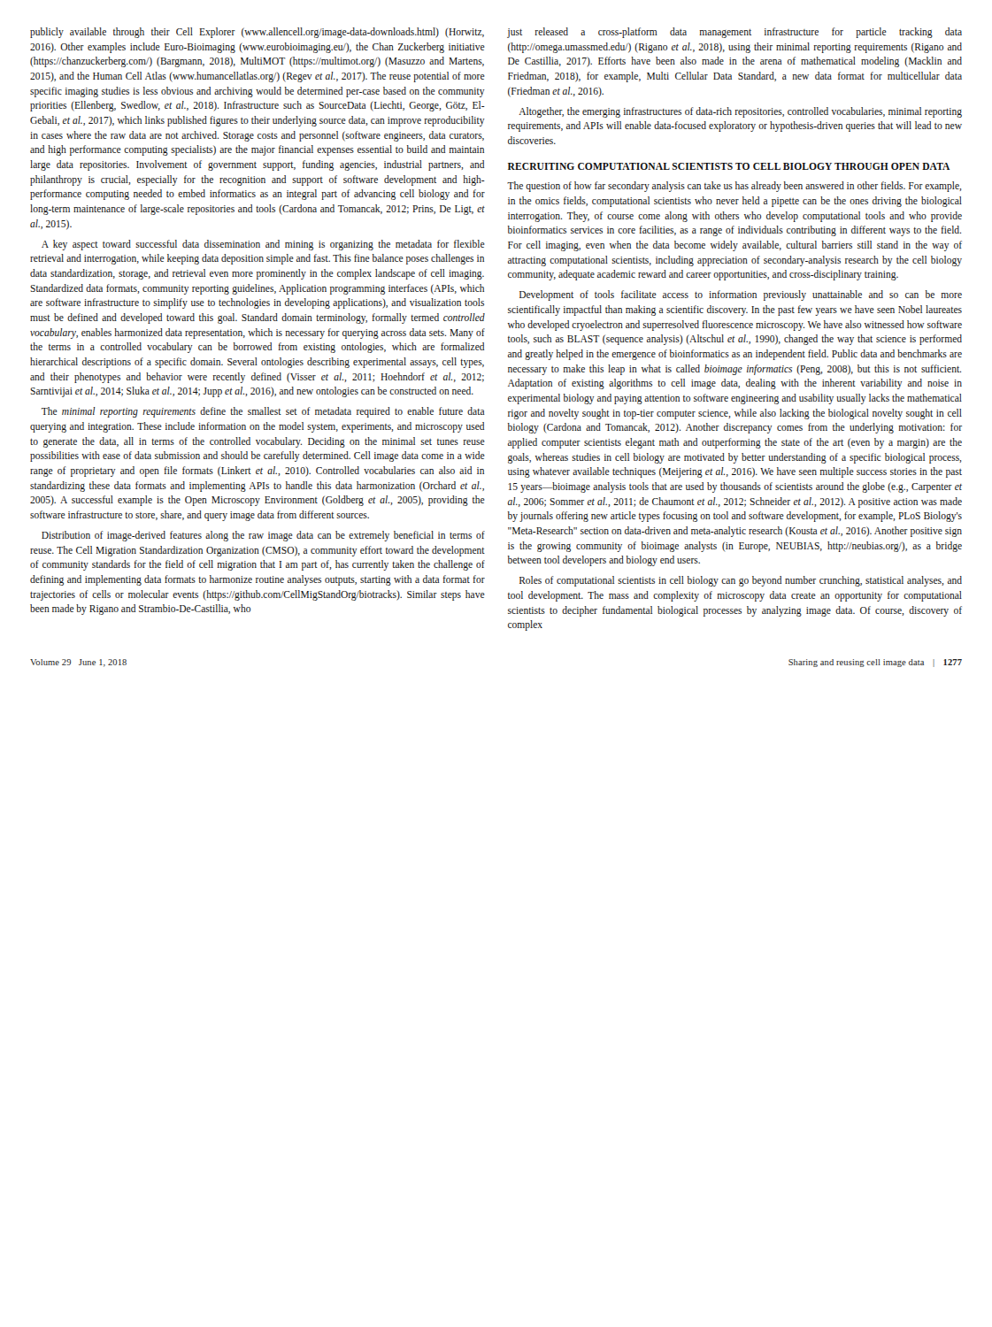publicly available through their Cell Explorer (www.allencell.org/image-data-downloads.html) (Horwitz, 2016). Other examples include Euro-Bioimaging (www.eurobioimaging.eu/), the Chan Zuckerberg initiative (https://chanzuckerberg.com/) (Bargmann, 2018), MultiMOT (https://multimot.org/) (Masuzzo and Martens, 2015), and the Human Cell Atlas (www.humancellatlas.org/) (Regev et al., 2017). The reuse potential of more specific imaging studies is less obvious and archiving would be determined per-case based on the community priorities (Ellenberg, Swedlow, et al., 2018). Infrastructure such as SourceData (Liechti, George, Götz, El-Gebali, et al., 2017), which links published figures to their underlying source data, can improve reproducibility in cases where the raw data are not archived. Storage costs and personnel (software engineers, data curators, and high performance computing specialists) are the major financial expenses essential to build and maintain large data repositories. Involvement of government support, funding agencies, industrial partners, and philanthropy is crucial, especially for the recognition and support of software development and high-performance computing needed to embed informatics as an integral part of advancing cell biology and for long-term maintenance of large-scale repositories and tools (Cardona and Tomancak, 2012; Prins, De Ligt, et al., 2015).
A key aspect toward successful data dissemination and mining is organizing the metadata for flexible retrieval and interrogation, while keeping data deposition simple and fast. This fine balance poses challenges in data standardization, storage, and retrieval even more prominently in the complex landscape of cell imaging. Standardized data formats, community reporting guidelines, Application programming interfaces (APIs, which are software infrastructure to simplify use to technologies in developing applications), and visualization tools must be defined and developed toward this goal. Standard domain terminology, formally termed controlled vocabulary, enables harmonized data representation, which is necessary for querying across data sets. Many of the terms in a controlled vocabulary can be borrowed from existing ontologies, which are formalized hierarchical descriptions of a specific domain. Several ontologies describing experimental assays, cell types, and their phenotypes and behavior were recently defined (Visser et al., 2011; Hoehndorf et al., 2012; Sarntivijai et al., 2014; Sluka et al., 2014; Jupp et al., 2016), and new ontologies can be constructed on need.
The minimal reporting requirements define the smallest set of metadata required to enable future data querying and integration. These include information on the model system, experiments, and microscopy used to generate the data, all in terms of the controlled vocabulary. Deciding on the minimal set tunes reuse possibilities with ease of data submission and should be carefully determined. Cell image data come in a wide range of proprietary and open file formats (Linkert et al., 2010). Controlled vocabularies can also aid in standardizing these data formats and implementing APIs to handle this data harmonization (Orchard et al., 2005). A successful example is the Open Microscopy Environment (Goldberg et al., 2005), providing the software infrastructure to store, share, and query image data from different sources.
Distribution of image-derived features along the raw image data can be extremely beneficial in terms of reuse. The Cell Migration Standardization Organization (CMSO), a community effort toward the development of community standards for the field of cell migration that I am part of, has currently taken the challenge of defining and implementing data formats to harmonize routine analyses outputs, starting with a data format for trajectories of cells or molecular events (https://github.com/CellMigStandOrg/biotracks). Similar steps have been made by Rigano and Strambio-De-Castillia, who
just released a cross-platform data management infrastructure for particle tracking data (http://omega.umassmed.edu/) (Rigano et al., 2018), using their minimal reporting requirements (Rigano and De Castillia, 2017). Efforts have been also made in the arena of mathematical modeling (Macklin and Friedman, 2018), for example, Multi Cellular Data Standard, a new data format for multicellular data (Friedman et al., 2016).
Altogether, the emerging infrastructures of data-rich repositories, controlled vocabularies, minimal reporting requirements, and APIs will enable data-focused exploratory or hypothesis-driven queries that will lead to new discoveries.
Recruiting computational scientists to cell biology through open data
The question of how far secondary analysis can take us has already been answered in other fields. For example, in the omics fields, computational scientists who never held a pipette can be the ones driving the biological interrogation. They, of course come along with others who develop computational tools and who provide bioinformatics services in core facilities, as a range of individuals contributing in different ways to the field. For cell imaging, even when the data become widely available, cultural barriers still stand in the way of attracting computational scientists, including appreciation of secondary-analysis research by the cell biology community, adequate academic reward and career opportunities, and cross-disciplinary training.
Development of tools facilitate access to information previously unattainable and so can be more scientifically impactful than making a scientific discovery. In the past few years we have seen Nobel laureates who developed cryoelectron and superresolved fluorescence microscopy. We have also witnessed how software tools, such as BLAST (sequence analysis) (Altschul et al., 1990), changed the way that science is performed and greatly helped in the emergence of bioinformatics as an independent field. Public data and benchmarks are necessary to make this leap in what is called bioimage informatics (Peng, 2008), but this is not sufficient. Adaptation of existing algorithms to cell image data, dealing with the inherent variability and noise in experimental biology and paying attention to software engineering and usability usually lacks the mathematical rigor and novelty sought in top-tier computer science, while also lacking the biological novelty sought in cell biology (Cardona and Tomancak, 2012). Another discrepancy comes from the underlying motivation: for applied computer scientists elegant math and outperforming the state of the art (even by a margin) are the goals, whereas studies in cell biology are motivated by better understanding of a specific biological process, using whatever available techniques (Meijering et al., 2016). We have seen multiple success stories in the past 15 years—bioimage analysis tools that are used by thousands of scientists around the globe (e.g., Carpenter et al., 2006; Sommer et al., 2011; de Chaumont et al., 2012; Schneider et al., 2012). A positive action was made by journals offering new article types focusing on tool and software development, for example, PLoS Biology's "Meta-Research" section on data-driven and meta-analytic research (Kousta et al., 2016). Another positive sign is the growing community of bioimage analysts (in Europe, NEUBIAS, http://neubias.org/), as a bridge between tool developers and biology end users.
Roles of computational scientists in cell biology can go beyond number crunching, statistical analyses, and tool development. The mass and complexity of microscopy data create an opportunity for computational scientists to decipher fundamental biological processes by analyzing image data. Of course, discovery of complex
Volume 29 June 1, 2018
Sharing and reusing cell image data | 1277